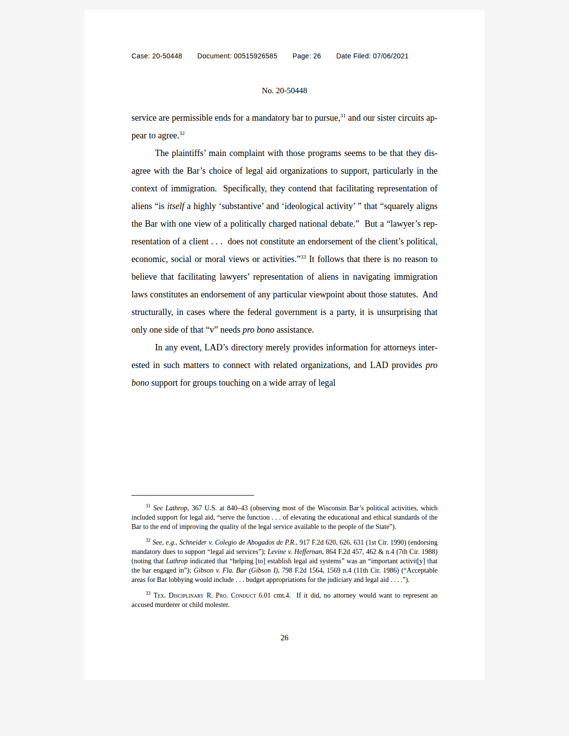Case: 20-50448 Document: 00515926585 Page: 26 Date Filed: 07/06/2021
No. 20-50448
service are permissible ends for a mandatory bar to pursue,31 and our sister circuits appear to agree.32
The plaintiffs’ main complaint with those programs seems to be that they disagree with the Bar’s choice of legal aid organizations to support, particularly in the context of immigration. Specifically, they contend that facilitating representation of aliens “is itself a highly ‘substantive’ and ‘ideological activity’ ” that “squarely aligns the Bar with one view of a politically charged national debate.” But a “lawyer’s representation of a client . . . does not constitute an endorsement of the client’s political, economic, social or moral views or activities.”33 It follows that there is no reason to believe that facilitating lawyers’ representation of aliens in navigating immigration laws constitutes an endorsement of any particular viewpoint about those statutes. And structurally, in cases where the federal government is a party, it is unsurprising that only one side of that “v” needs pro bono assistance.
In any event, LAD’s directory merely provides information for attorneys interested in such matters to connect with related organizations, and LAD provides pro bono support for groups touching on a wide array of legal
31 See Lathrop, 367 U.S. at 840–43 (observing most of the Wisconsin Bar’s political activities, which included support for legal aid, “serve the function . . . of elevating the educational and ethical standards of the Bar to the end of improving the quality of the legal service available to the people of the State”).
32 See, e.g., Schneider v. Colegio de Abogados de P.R., 917 F.2d 620, 626, 631 (1st Cir. 1990) (endorsing mandatory dues to support “legal aid services”); Levine v. Heffernan, 864 F.2d 457, 462 & n.4 (7th Cir. 1988) (noting that Lathrop indicated that “helping [to] establish legal aid systems” was an “important activit[y] that the bar engaged in”); Gibson v. Fla. Bar (Gibson I), 798 F.2d 1564, 1569 n.4 (11th Cir. 1986) (“Acceptable areas for Bar lobbying would include . . . budget appropriations for the judiciary and legal aid . . . .”).
33 Tex. Disciplinary R. Pro. Conduct 6.01 cmt.4. If it did, no attorney would want to represent an accused murderer or child molester.
26